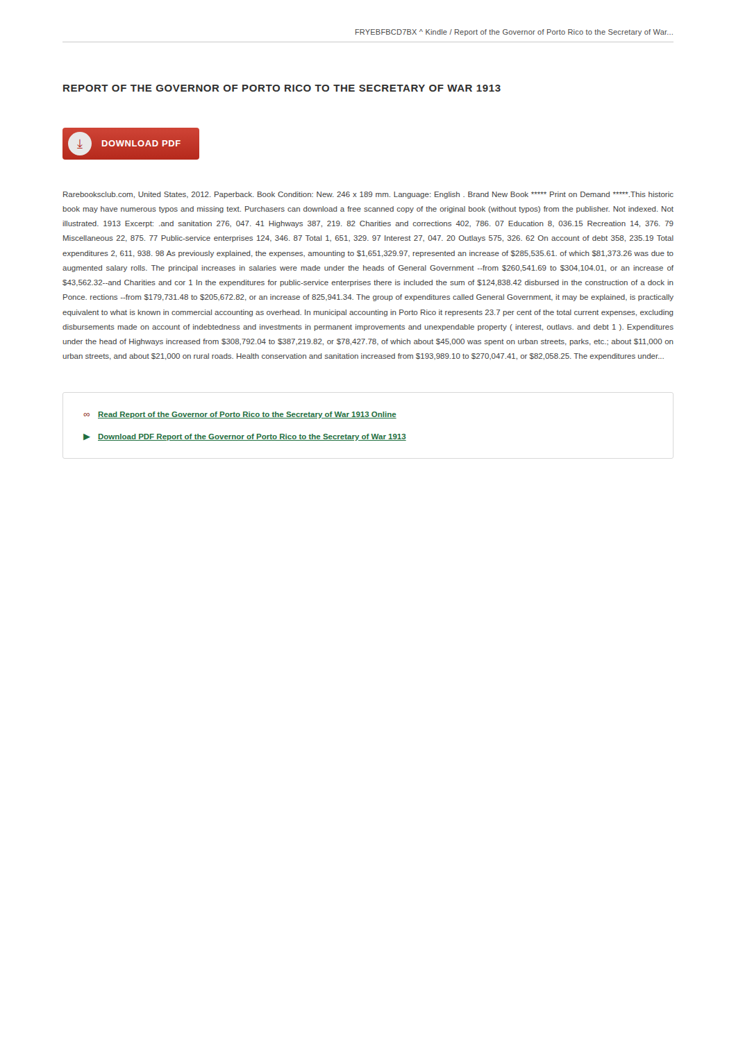FRYEBFBCD7BX ^ Kindle / Report of the Governor of Porto Rico to the Secretary of War...
REPORT OF THE GOVERNOR OF PORTO RICO TO THE SECRETARY OF WAR 1913
⤓ DOWNLOAD PDF
Rarebooksclub.com, United States, 2012. Paperback. Book Condition: New. 246 x 189 mm. Language: English . Brand New Book ***** Print on Demand *****.This historic book may have numerous typos and missing text. Purchasers can download a free scanned copy of the original book (without typos) from the publisher. Not indexed. Not illustrated. 1913 Excerpt: .and sanitation 276, 047. 41 Highways 387, 219. 82 Charities and corrections 402, 786. 07 Education 8, 036.15 Recreation 14, 376. 79 Miscellaneous 22, 875. 77 Public-service enterprises 124, 346. 87 Total 1, 651, 329. 97 Interest 27, 047. 20 Outlays 575, 326. 62 On account of debt 358, 235.19 Total expenditures 2, 611, 938. 98 As previously explained, the expenses, amounting to $1,651,329.97, represented an increase of $285,535.61. of which $81,373.26 was due to augmented salary rolls. The principal increases in salaries were made under the heads of General Government --from $260,541.69 to $304,104.01, or an increase of $43,562.32--and Charities and cor 1 In the expenditures for public-service enterprises there is included the sum of $124,838.42 disbursed in the construction of a dock in Ponce. rections --from $179,731.48 to $205,672.82, or an increase of 825,941.34. The group of expenditures called General Government, it may be explained, is practically equivalent to what is known in commercial accounting as overhead. In municipal accounting in Porto Rico it represents 23.7 per cent of the total current expenses, excluding disbursements made on account of indebtedness and investments in permanent improvements and unexpendable property ( interest, outlavs. and debt 1 ). Expenditures under the head of Highways increased from $308,792.04 to $387,219.82, or $78,427.78, of which about $45,000 was spent on urban streets, parks, etc.; about $11,000 on urban streets, and about $21,000 on rural roads. Health conservation and sanitation increased from $193,989.10 to $270,047.41, or $82,058.25. The expenditures under...
∞Read Report of the Governor of Porto Rico to the Secretary of War 1913 Online
▶Download PDF Report of the Governor of Porto Rico to the Secretary of War 1913